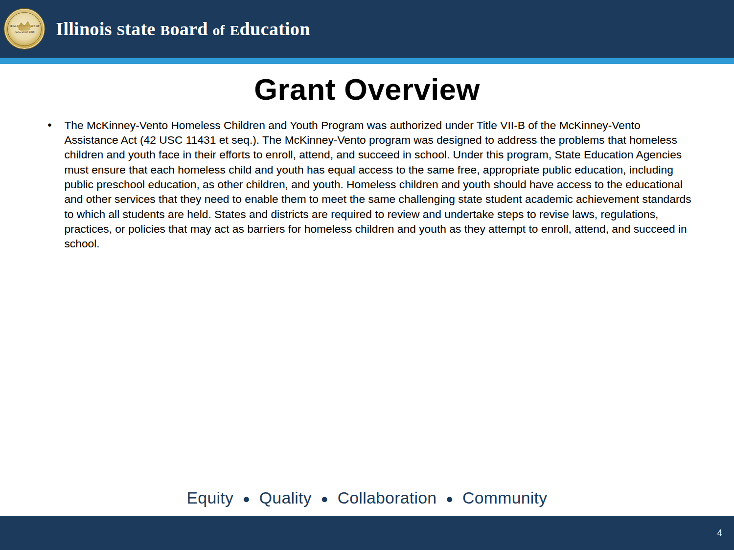SEAL OF THE STATE OF ILLINOIS
AUG. 26TH 1818
Illinois State Board of Education
Grant Overview
The McKinney-Vento Homeless Children and Youth Program was authorized under Title VII-B of the McKinney-Vento Assistance Act (42 USC 11431 et seq.). The McKinney-Vento program was designed to address the problems that homeless children and youth face in their efforts to enroll, attend, and succeed in school. Under this program, State Education Agencies must ensure that each homeless child and youth has equal access to the same free, appropriate public education, including public preschool education, as other children, and youth. Homeless children and youth should have access to the educational and other services that they need to enable them to meet the same challenging state student academic achievement standards to which all students are held. States and districts are required to review and undertake steps to revise laws, regulations, practices, or policies that may act as barriers for homeless children and youth as they attempt to enroll, attend, and succeed in school.
Equity ● Quality ● Collaboration ● Community
4